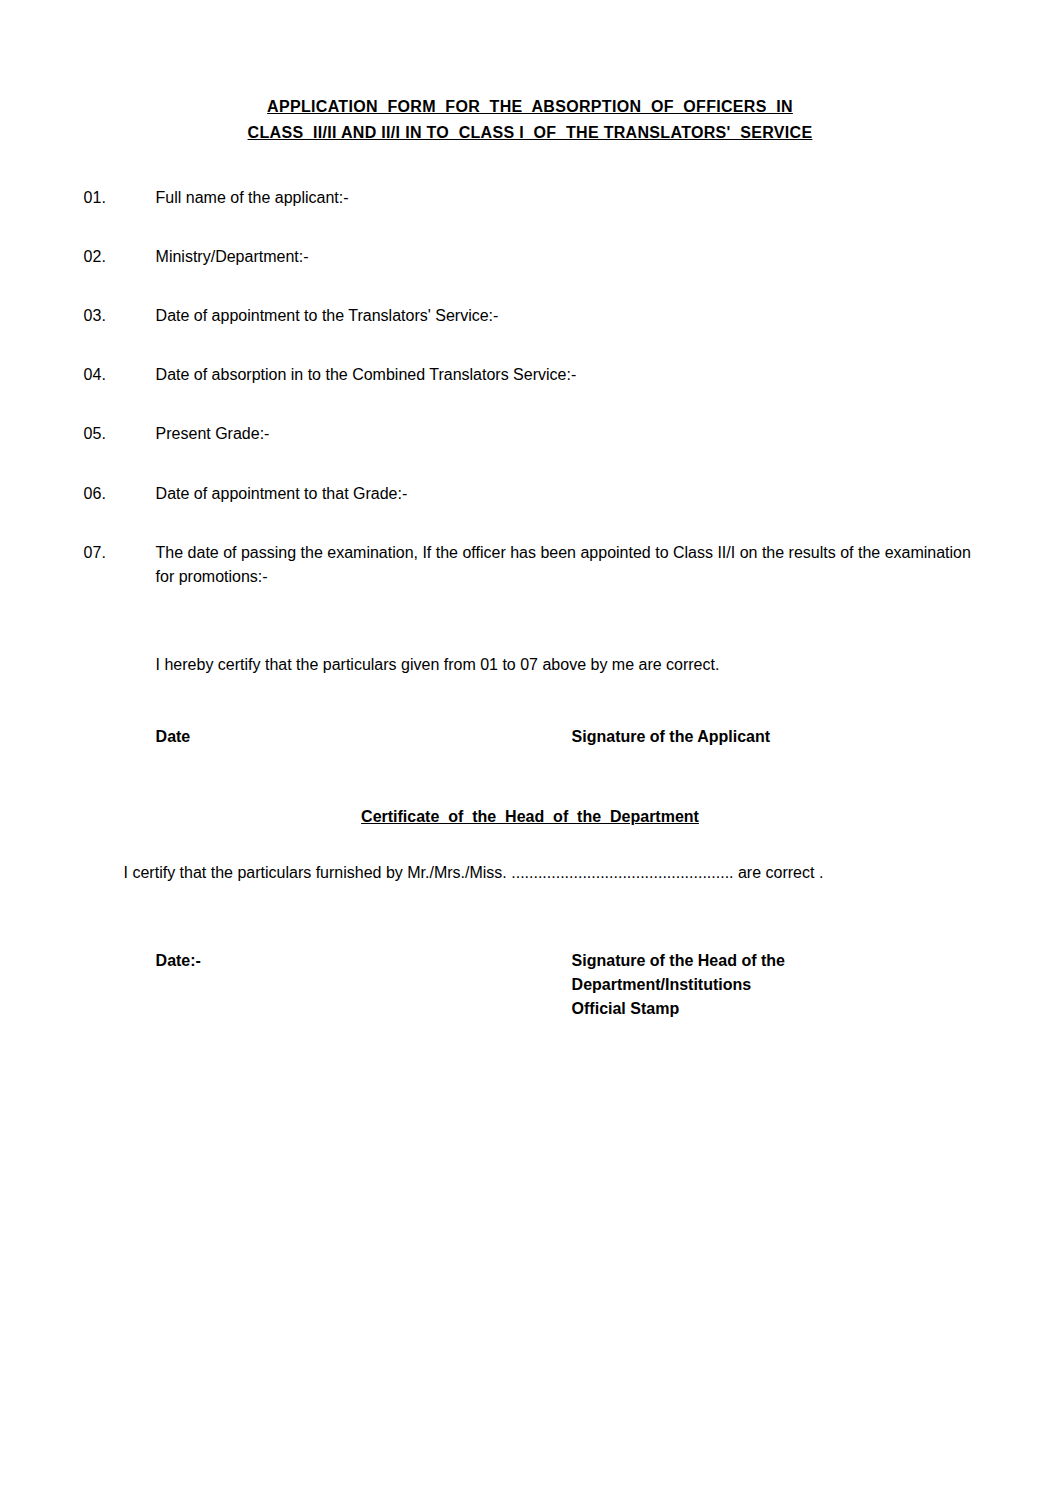APPLICATION FORM FOR THE ABSORPTION OF OFFICERS IN
CLASS II/II AND II/I IN TO CLASS I OF THE TRANSLATORS' SERVICE
01. Full name of the applicant:-
02. Ministry/Department:-
03. Date of appointment to the Translators' Service:-
04. Date of absorption in to the Combined Translators Service:-
05. Present Grade:-
06. Date of appointment to that Grade:-
07. The date of passing the examination, If the officer has been appointed to Class II/I on the results of the examination for promotions:-
I hereby certify that the particulars given from 01 to 07 above by me are correct.
Date
Signature of the Applicant
Certificate of the Head of the Department
I certify that the particulars furnished by Mr./Mrs./Miss. .................................................. are correct .
Date:-
Signature of the Head of the
Department/Institutions
Official Stamp